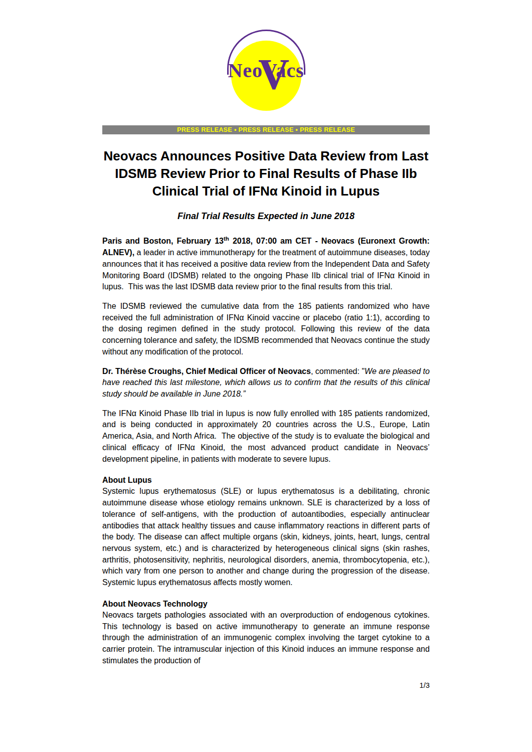NeoVacs
V
PRESS RELEASE • PRESS RELEASE • PRESS RELEASE
Neovacs Announces Positive Data Review from Last IDSMB Review Prior to Final Results of Phase IIb Clinical Trial of IFNα Kinoid in Lupus
Final Trial Results Expected in June 2018
Paris and Boston, February 13th 2018, 07:00 am CET - Neovacs (Euronext Growth: ALNEV), a leader in active immunotherapy for the treatment of autoimmune diseases, today announces that it has received a positive data review from the Independent Data and Safety Monitoring Board (IDSMB) related to the ongoing Phase IIb clinical trial of IFNα Kinoid in lupus. This was the last IDSMB data review prior to the final results from this trial.
The IDSMB reviewed the cumulative data from the 185 patients randomized who have received the full administration of IFNα Kinoid vaccine or placebo (ratio 1:1), according to the dosing regimen defined in the study protocol. Following this review of the data concerning tolerance and safety, the IDSMB recommended that Neovacs continue the study without any modification of the protocol.
Dr. Thérèse Croughs, Chief Medical Officer of Neovacs, commented: "We are pleased to have reached this last milestone, which allows us to confirm that the results of this clinical study should be available in June 2018.”
The IFNα Kinoid Phase IIb trial in lupus is now fully enrolled with 185 patients randomized, and is being conducted in approximately 20 countries across the U.S., Europe, Latin America, Asia, and North Africa. The objective of the study is to evaluate the biological and clinical efficacy of IFNα Kinoid, the most advanced product candidate in Neovacs’ development pipeline, in patients with moderate to severe lupus.
About Lupus
Systemic lupus erythematosus (SLE) or lupus erythematosus is a debilitating, chronic autoimmune disease whose etiology remains unknown. SLE is characterized by a loss of tolerance of self-antigens, with the production of autoantibodies, especially antinuclear antibodies that attack healthy tissues and cause inflammatory reactions in different parts of the body. The disease can affect multiple organs (skin, kidneys, joints, heart, lungs, central nervous system, etc.) and is characterized by heterogeneous clinical signs (skin rashes, arthritis, photosensitivity, nephritis, neurological disorders, anemia, thrombocytopenia, etc.), which vary from one person to another and change during the progression of the disease. Systemic lupus erythematosus affects mostly women.
About Neovacs Technology
Neovacs targets pathologies associated with an overproduction of endogenous cytokines. This technology is based on active immunotherapy to generate an immune response through the administration of an immunogenic complex involving the target cytokine to a carrier protein. The intramuscular injection of this Kinoid induces an immune response and stimulates the production of
1/3